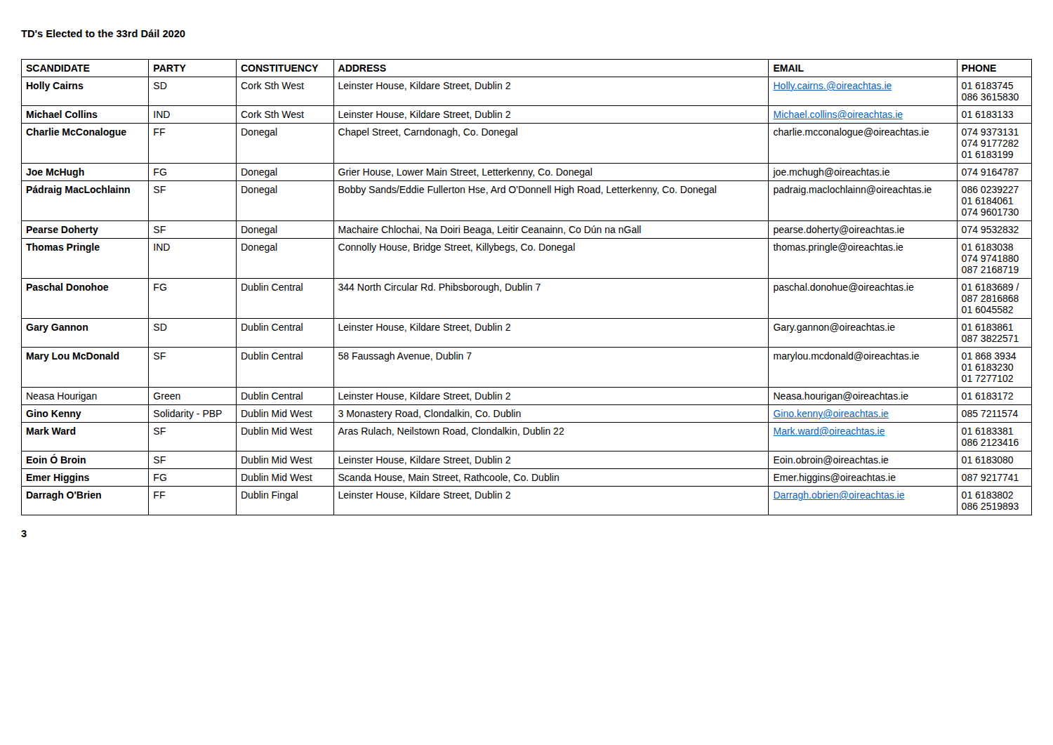TD's Elected to the 33rd Dáil 2020
| SCANDIDATE | PARTY | CONSTITUENCY | ADDRESS | EMAIL | PHONE |
| --- | --- | --- | --- | --- | --- |
| Holly Cairns | SD | Cork Sth West | Leinster House, Kildare Street, Dublin 2 | Holly.cairns.@oireachtas.ie | 01 6183745 086 3615830 |
| Michael Collins | IND | Cork Sth West | Leinster House, Kildare Street, Dublin 2 | Michael.collins@oireachtas.ie | 01 6183133 |
| Charlie McConalogue | FF | Donegal | Chapel Street, Carndonagh, Co. Donegal | charlie.mcconalogue@oireachtas.ie | 074 9373131 074 9177282 01 6183199 |
| Joe McHugh | FG | Donegal | Grier House, Lower Main Street, Letterkenny, Co. Donegal | joe.mchugh@oireachtas.ie | 074 9164787 |
| Pádraig MacLochlainn | SF | Donegal | Bobby Sands/Eddie Fullerton Hse, Ard O'Donnell High Road, Letterkenny, Co. Donegal | padraig.maclochlainn@oireachtas.ie | 086 0239227 01 6184061 074 9601730 |
| Pearse Doherty | SF | Donegal | Machaire Chlochai, Na Doiri Beaga, Leitir Ceanainn, Co Dún na nGall | pearse.doherty@oireachtas.ie | 074 9532832 |
| Thomas Pringle | IND | Donegal | Connolly House, Bridge Street, Killybegs, Co. Donegal | thomas.pringle@oireachtas.ie | 01 6183038 074 9741880 087 2168719 |
| Paschal Donohoe | FG | Dublin Central | 344 North Circular Rd. Phibsborough, Dublin 7 | paschal.donohue@oireachtas.ie | 01 6183689 / 087 2816868 01 6045582 |
| Gary Gannon | SD | Dublin Central | Leinster House, Kildare Street, Dublin 2 | Gary.gannon@oireachtas.ie | 01 6183861 087 3822571 |
| Mary Lou McDonald | SF | Dublin Central | 58 Faussagh Avenue, Dublin 7 | marylou.mcdonald@oireachtas.ie | 01 868 3934 01 6183230 01 7277102 |
| Neasa Hourigan | Green | Dublin Central | Leinster House, Kildare Street, Dublin 2 | Neasa.hourigan@oireachtas.ie | 01 6183172 |
| Gino Kenny | Solidarity - PBP | Dublin Mid West | 3 Monastery Road, Clondalkin, Co. Dublin | Gino.kenny@oireachtas.ie | 085 7211574 |
| Mark Ward | SF | Dublin Mid West | Aras Rulach, Neilstown Road, Clondalkin, Dublin 22 | Mark.ward@oireachtas.ie | 01 6183381 086 2123416 |
| Eoin Ó Broin | SF | Dublin Mid West | Leinster House, Kildare Street, Dublin 2 | Eoin.obroin@oireachtas.ie | 01 6183080 |
| Emer Higgins | FG | Dublin Mid West | Scanda House, Main Street, Rathcoole, Co. Dublin | Emer.higgins@oireachtas.ie | 087 9217741 |
| Darragh O'Brien | FF | Dublin Fingal | Leinster House, Kildare Street, Dublin 2 | Darragh.obrien@oireachtas.ie | 01 6183802 086 2519893 |
3